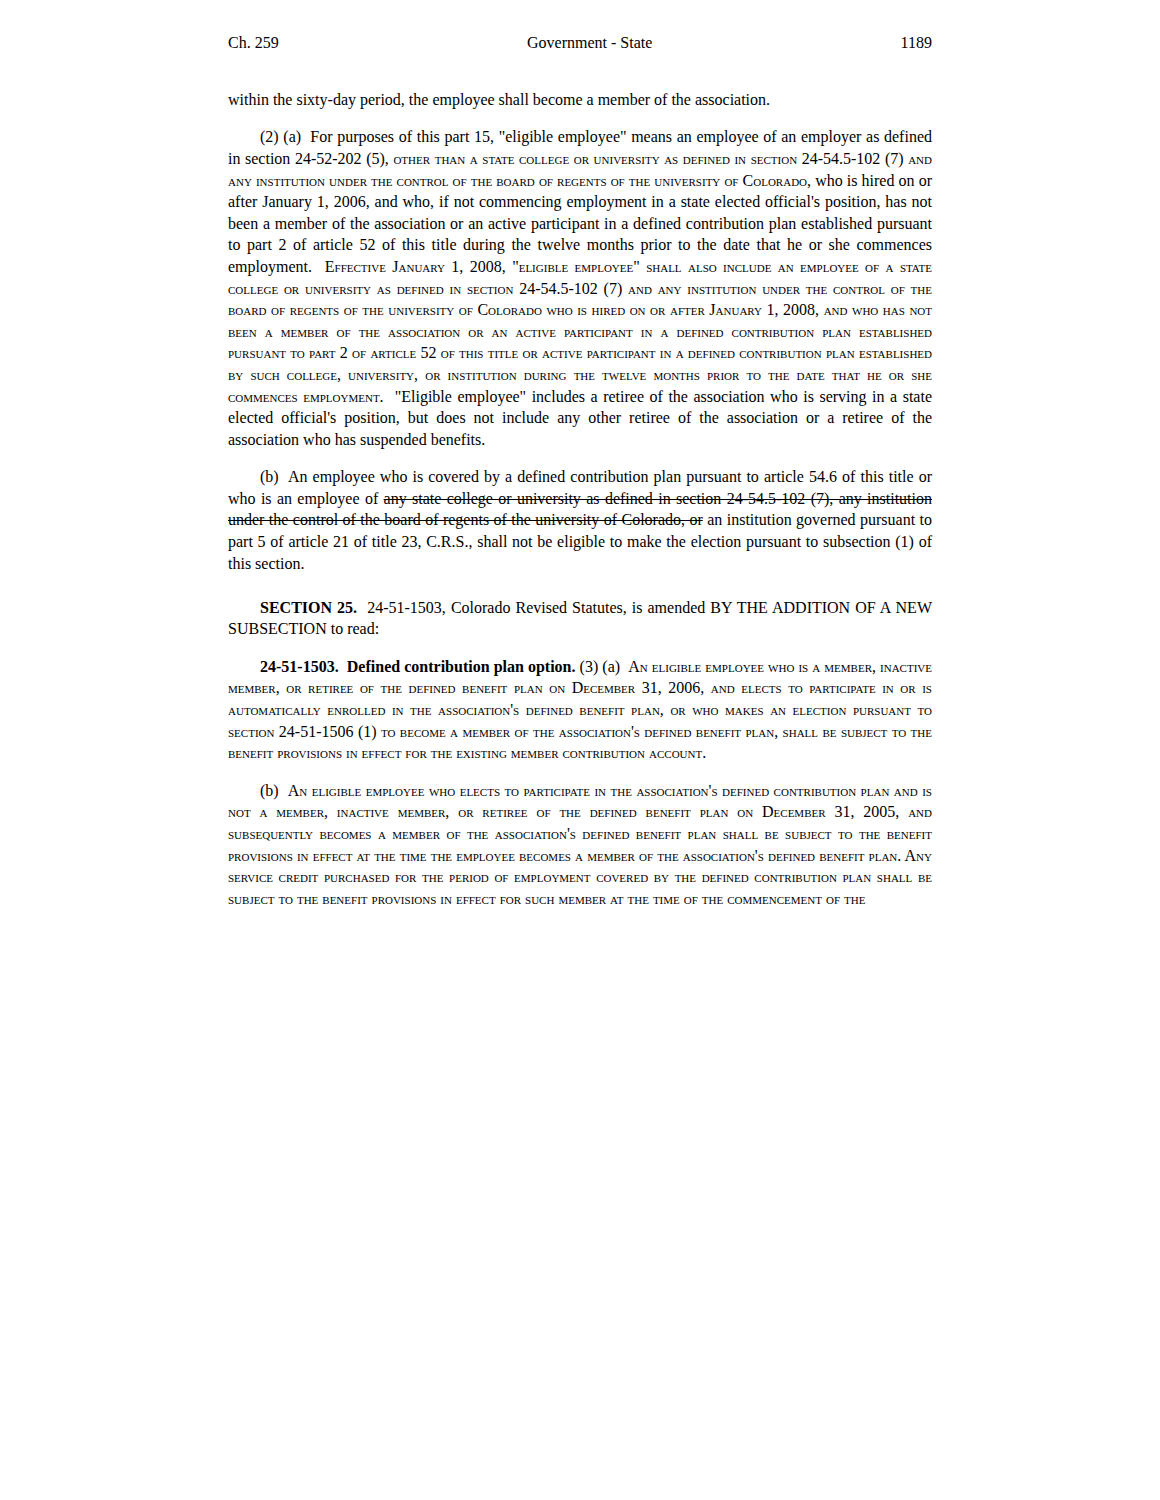Ch. 259 Government - State 1189
within the sixty-day period, the employee shall become a member of the association.
(2) (a) For purposes of this part 15, "eligible employee" means an employee of an employer as defined in section 24-52-202 (5), other than a state college or university as defined in section 24-54.5-102 (7) and any institution under the control of the board of regents of the university of Colorado, who is hired on or after January 1, 2006, and who, if not commencing employment in a state elected official's position, has not been a member of the association or an active participant in a defined contribution plan established pursuant to part 2 of article 52 of this title during the twelve months prior to the date that he or she commences employment. Effective January 1, 2008, "eligible employee" shall also include an employee of a state college or university as defined in section 24-54.5-102 (7) and any institution under the control of the board of regents of the university of Colorado who is hired on or after January 1, 2008, and who has not been a member of the association or an active participant in a defined contribution plan established pursuant to part 2 of article 52 of this title or active participant in a defined contribution plan established by such college, university, or institution during the twelve months prior to the date that he or she commences employment. "Eligible employee" includes a retiree of the association who is serving in a state elected official's position, but does not include any other retiree of the association or a retiree of the association who has suspended benefits.
(b) An employee who is covered by a defined contribution plan pursuant to article 54.6 of this title or who is an employee of any state college or university as defined in section 24-54.5-102 (7), any institution under the control of the board of regents of the university of Colorado, or an institution governed pursuant to part 5 of article 21 of title 23, C.R.S., shall not be eligible to make the election pursuant to subsection (1) of this section.
SECTION 25. 24-51-1503, Colorado Revised Statutes, is amended BY THE ADDITION OF A NEW SUBSECTION to read:
24-51-1503. Defined contribution plan option. (3) (a) An eligible employee who is a member, inactive member, or retiree of the defined benefit plan on December 31, 2006, and elects to participate in or is automatically enrolled in the association's defined benefit plan, or who makes an election pursuant to section 24-51-1506 (1) to become a member of the association's defined benefit plan, shall be subject to the benefit provisions in effect for the existing member contribution account.
(b) An eligible employee who elects to participate in the association's defined contribution plan and is not a member, inactive member, or retiree of the defined benefit plan on December 31, 2005, and subsequently becomes a member of the association's defined benefit plan shall be subject to the benefit provisions in effect at the time the employee becomes a member of the association's defined benefit plan. Any service credit purchased for the period of employment covered by the defined contribution plan shall be subject to the benefit provisions in effect for such member at the time of the commencement of the